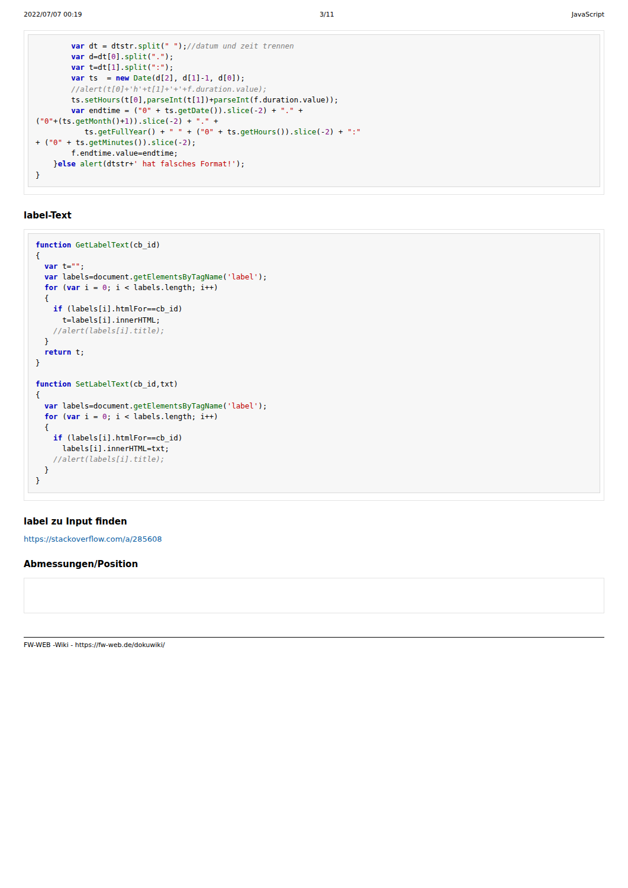2022/07/07 00:19
3/11
JavaScript
        var dt = dtstr.split(" ");//datum und zeit trennen
        var d=dt[0].split(".");
        var t=dt[1].split(":");
        var ts  = new Date(d[2], d[1]-1, d[0]);
        //alert(t[0]+'h'+t[1]+'+'+f.duration.value);
        ts.setHours(t[0],parseInt(t[1])+parseInt(f.duration.value));
        var endtime = ("0" + ts.getDate()).slice(-2) + "." +
("0"+(ts.getMonth()+1)).slice(-2) + "." +
           ts.getFullYear() + " " + ("0" + ts.getHours()).slice(-2) + ":"
+ ("0" + ts.getMinutes()).slice(-2);
        f.endtime.value=endtime;
    }else alert(dtstr+' hat falsches Format!');
}
label-Text
function GetLabelText(cb_id)
{
  var t="";
  var labels=document.getElementsByTagName('label');
  for (var i = 0; i < labels.length; i++)
  {
    if (labels[i].htmlFor==cb_id)
      t=labels[i].innerHTML;
    //alert(labels[i].title);
  }
  return t;
}

function SetLabelText(cb_id,txt)
{
  var labels=document.getElementsByTagName('label');
  for (var i = 0; i < labels.length; i++)
  {
    if (labels[i].htmlFor==cb_id)
      labels[i].innerHTML=txt;
    //alert(labels[i].title);
  }
}
label zu Input finden
https://stackoverflow.com/a/285608
Abmessungen/Position
FW-WEB -Wiki - https://fw-web.de/dokuwiki/